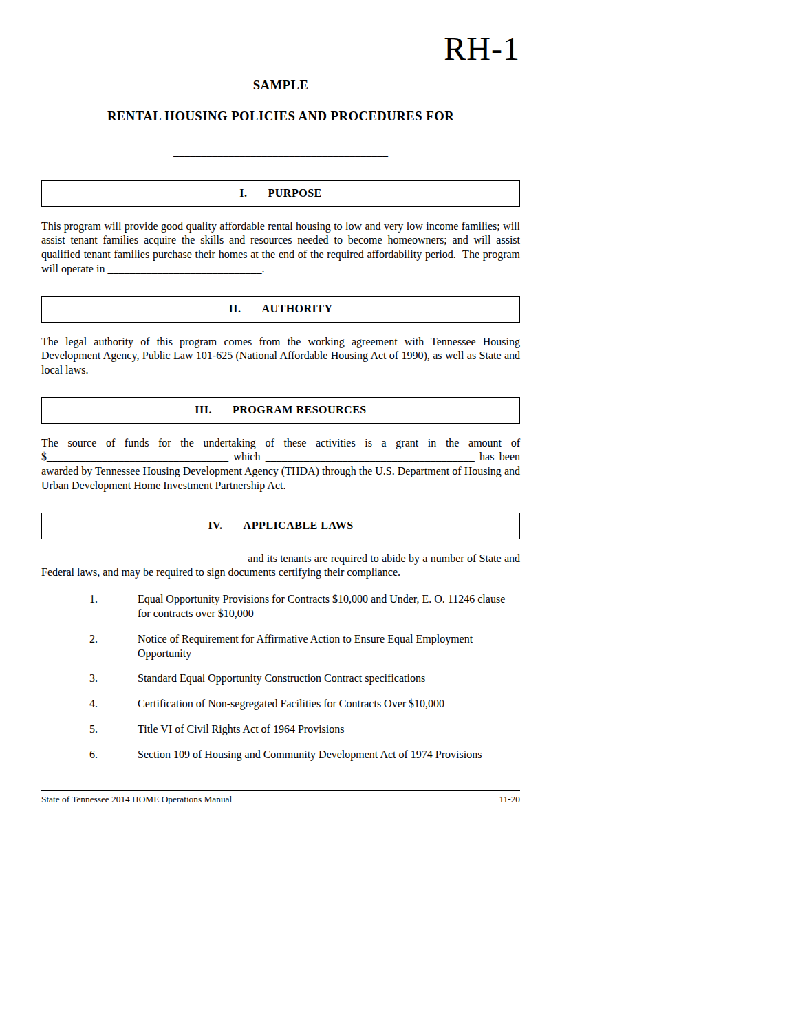RH-1
SAMPLE
RENTAL HOUSING POLICIES AND PROCEDURES FOR
_______________________________________
I. PURPOSE
This program will provide good quality affordable rental housing to low and very low income families; will assist tenant families acquire the skills and resources needed to become homeowners; and will assist qualified tenant families purchase their homes at the end of the required affordability period. The program will operate in ____________________________.
II. AUTHORITY
The legal authority of this program comes from the working agreement with Tennessee Housing Development Agency, Public Law 101-625 (National Affordable Housing Act of 1990), as well as State and local laws.
III. PROGRAM RESOURCES
The source of funds for the undertaking of these activities is a grant in the amount of $_________________________________ which ______________________________________ has been awarded by Tennessee Housing Development Agency (THDA) through the U.S. Department of Housing and Urban Development Home Investment Partnership Act.
IV. APPLICABLE LAWS
_____________________________________ and its tenants are required to abide by a number of State and Federal laws, and may be required to sign documents certifying their compliance.
Equal Opportunity Provisions for Contracts $10,000 and Under, E. O. 11246 clause for contracts over $10,000
Notice of Requirement for Affirmative Action to Ensure Equal Employment Opportunity
Standard Equal Opportunity Construction Contract specifications
Certification of Non-segregated Facilities for Contracts Over $10,000
Title VI of Civil Rights Act of 1964 Provisions
Section 109 of Housing and Community Development Act of 1974 Provisions
State of Tennessee 2014 HOME Operations Manual 11-20